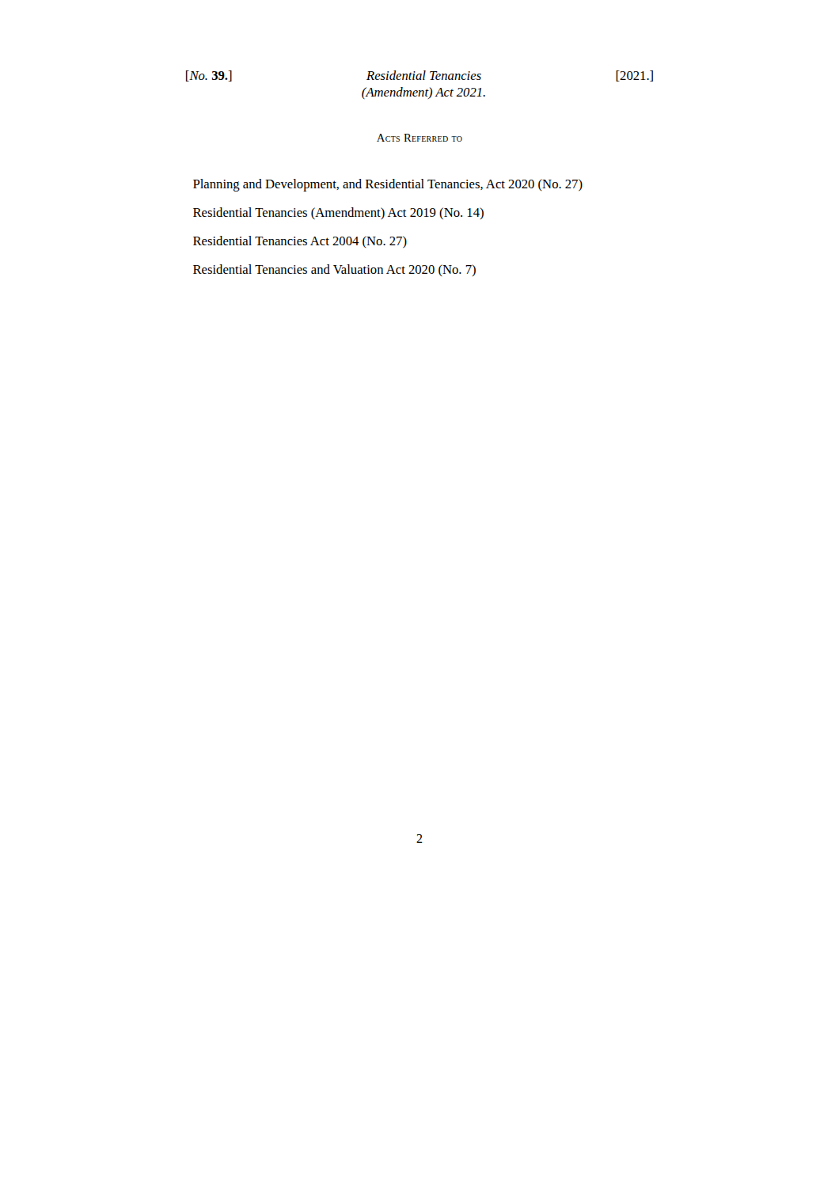[No. 39.]
Residential Tenancies (Amendment) Act 2021.
[2021.]
Acts Referred to
Planning and Development, and Residential Tenancies, Act 2020 (No. 27)
Residential Tenancies (Amendment) Act 2019 (No. 14)
Residential Tenancies Act 2004 (No. 27)
Residential Tenancies and Valuation Act 2020 (No. 7)
2